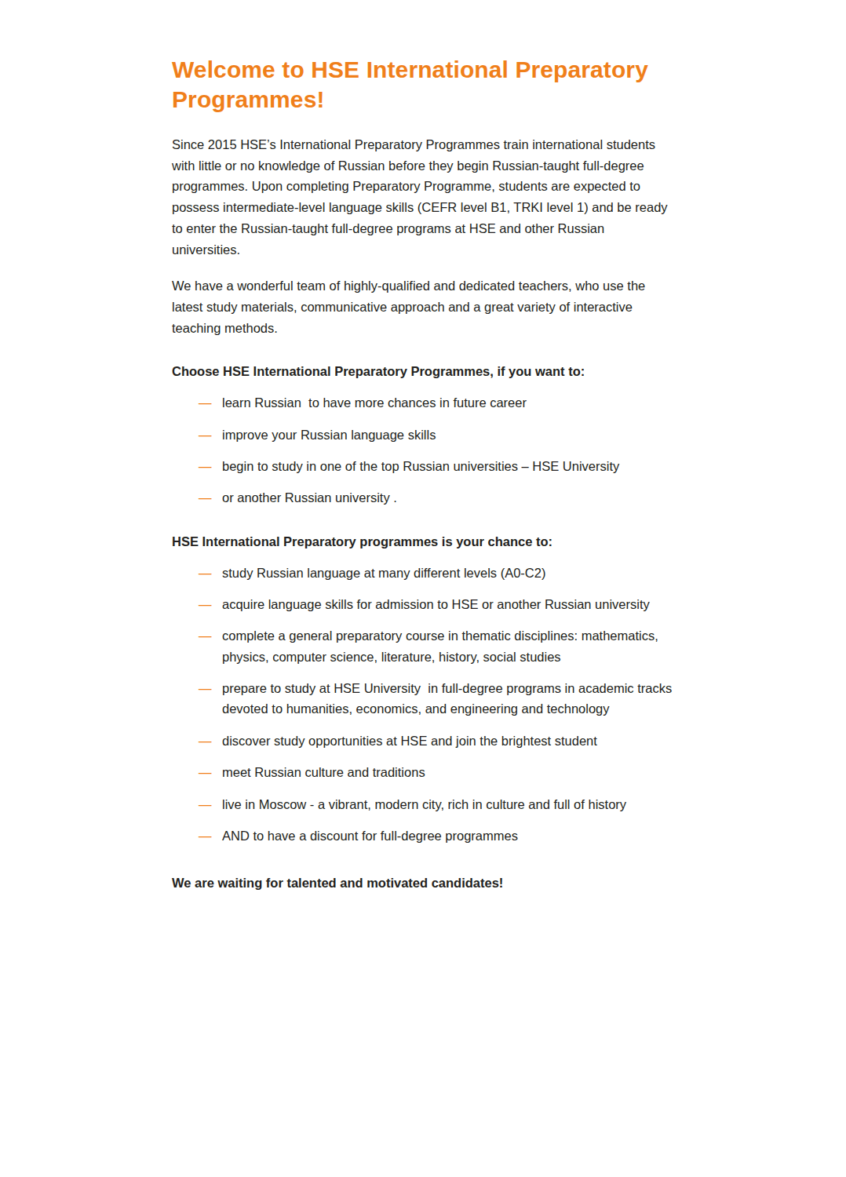Welcome to HSE International Preparatory Programmes!
Since 2015 HSE’s International Preparatory Programmes train international students with little or no knowledge of Russian before they begin Russian-taught full-degree programmes. Upon completing Preparatory Programme, students are expected to possess intermediate-level language skills (CEFR level B1, TRKI level 1) and be ready to enter the Russian-taught full-degree programs at HSE and other Russian universities.
We have a wonderful team of highly-qualified and dedicated teachers, who use the latest study materials, communicative approach and a great variety of interactive teaching methods.
Choose HSE International Preparatory Programmes, if you want to:
learn Russian to have more chances in future career
improve your Russian language skills
begin to study in one of the top Russian universities – HSE University
or another Russian university .
HSE International Preparatory programmes is your chance to:
study Russian language at many different levels (A0-C2)
acquire language skills for admission to HSE or another Russian university
complete a general preparatory course in thematic disciplines: mathematics, physics, computer science, literature, history, social studies
prepare to study at HSE University in full-degree programs in academic tracks devoted to humanities, economics, and engineering and technology
discover study opportunities at HSE and join the brightest student
meet Russian culture and traditions
live in Moscow - a vibrant, modern city, rich in culture and full of history
AND to have a discount for full-degree programmes
We are waiting for talented and motivated candidates!